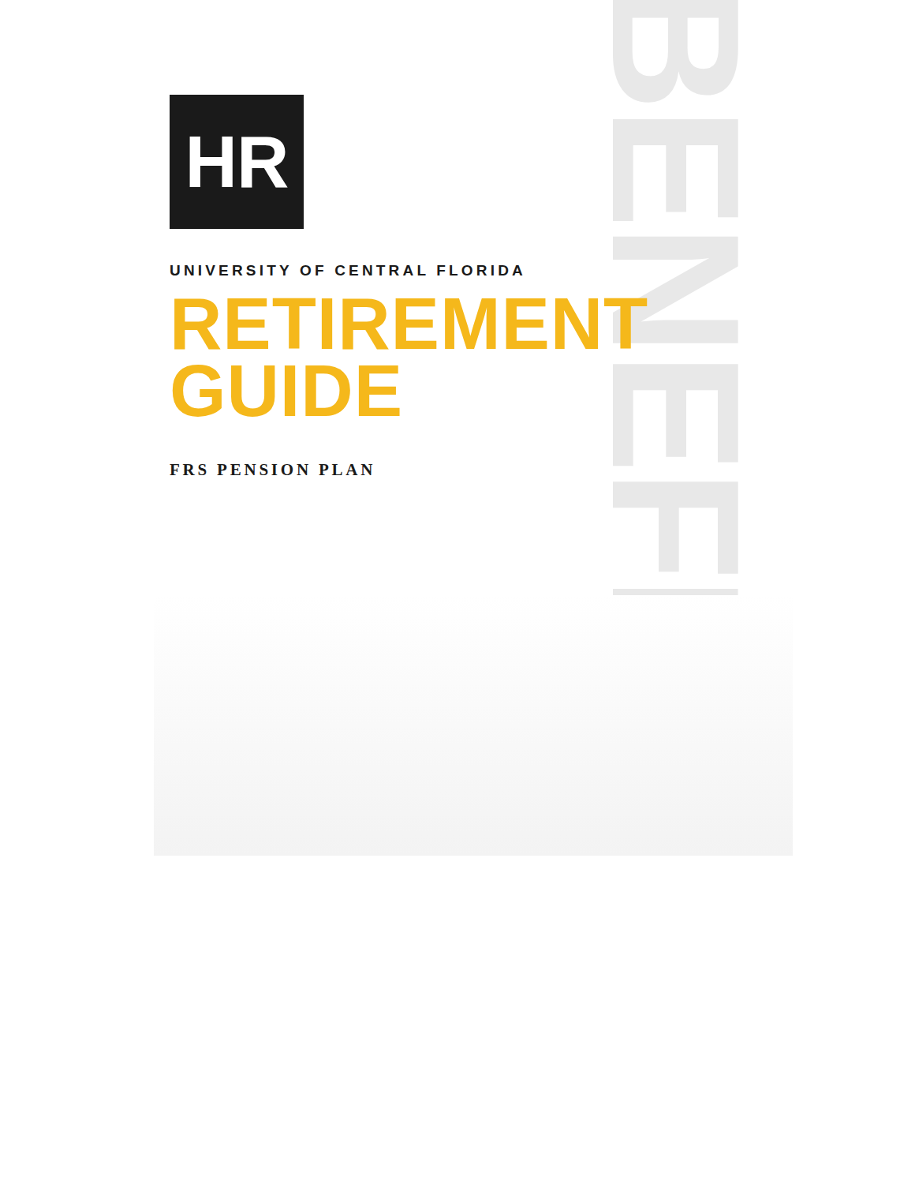BENEFITS
HR
University of Central Florida
Retirement
Guide
FRS Pension Plan